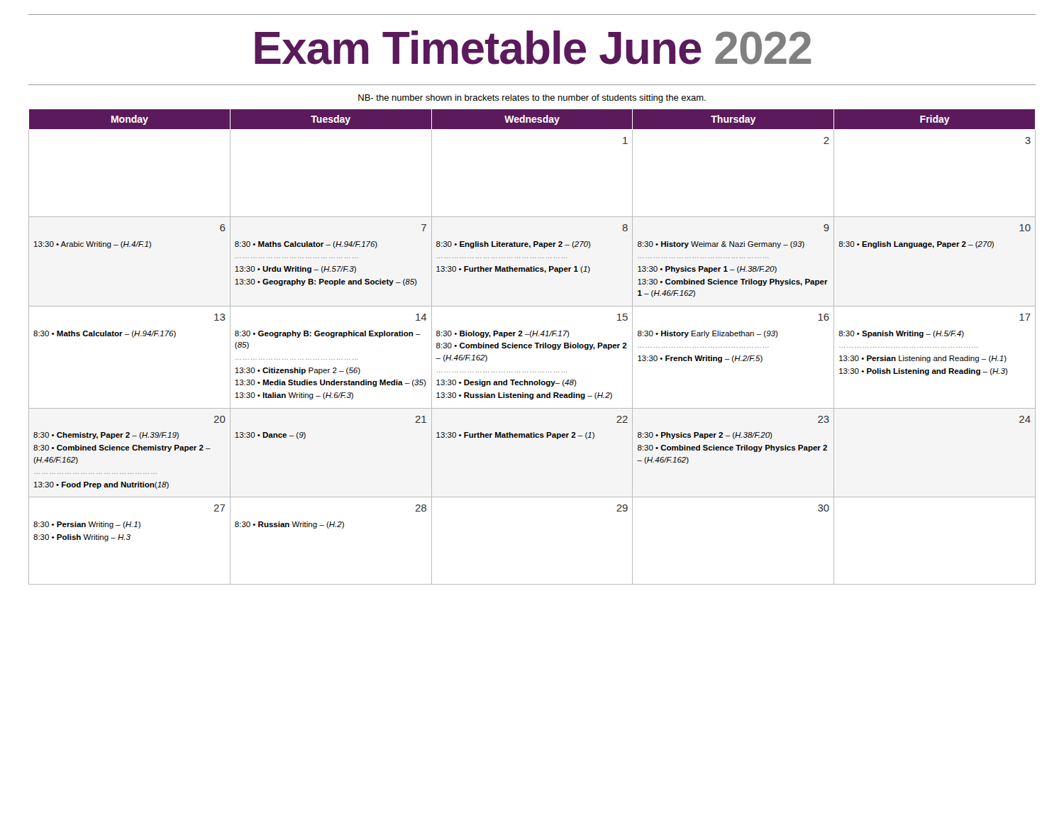Exam Timetable June 2022
NB- the number shown in brackets relates to the number of students sitting the exam.
| Monday | Tuesday | Wednesday | Thursday | Friday |
| --- | --- | --- | --- | --- |
| | | 1 | 2 | 3 |
| 6 13:30 • Arabic Writing – ( H.4/F.1 ) | 7 8:30 • Maths Calculator – ( H.94/F.176 ) ………………………………………… 13:30 • Urdu Writing – ( H.57/F.3 ) 13:30 • Geography B: People and Society – ( 85 ) | 8 8:30 • English Literature, Paper 2 – ( 270 ) …………………………………………… 13:30 • Further Mathematics, Paper 1 ( 1 ) | 9 8:30 • History Weimar & Nazi Germany – ( 93 ) …………………………………………… 13:30 • Physics Paper 1 – ( H.38/F.20 ) 13:30 • Combined Science Trilogy Physics, Paper 1 – ( H.46/F.162 ) | 10 8:30 • English Language, Paper 2 – ( 270 ) |
| 13 8:30 • Maths Calculator – ( H.94/F.176 ) | 14 8:30 • Geography B: Geographical Exploration – ( 85 ) ………………………………………… 13:30 • Citizenship Paper 2 – ( 56 ) 13:30 • Media Studies Understanding Media – ( 35 ) 13:30 • Italian Writing – ( H.6/F.3 ) | 15 8:30 • Biology, Paper 2 –( H.41/F.17 ) 8:30 • Combined Science Trilogy Biology, Paper 2 – ( H.46/F.162 ) …………………………………………… 13:30 • Design and Technology – ( 48 ) 13:30 • Russian Listening and Reading – ( H.2 ) | 16 8:30 • History Early Elizabethan – ( 93 ) …………………………………………… 13:30 • French Writing – ( H.2/F.5 ) | 17 8:30 • Spanish Writing – ( H.5/F.4 ) ……………………………………………… 13:30 • Persian Listening and Reading – ( H.1 ) 13:30 • Polish Listening and Reading – ( H.3 ) |
| 20 8:30 • Chemistry, Paper 2 – ( H.39/F.19 ) 8:30 • Combined Science Chemistry Paper 2 – ( H.46/F.162 ) ………………………………………… 13:30 • Food Prep and Nutrition ( 18 ) | 21 13:30 • Dance – ( 9 ) | 22 13:30 • Further Mathematics Paper 2 – ( 1 ) | 23 8:30 • Physics Paper 2 – ( H.38/F.20 ) 8:30 • Combined Science Trilogy Physics Paper 2 – ( H.46/F.162 ) | 24 |
| 27 8:30 • Persian Writing – ( H.1 ) 8:30 • Polish Writing – H.3 | 28 8:30 • Russian Writing – ( H.2 ) | 29 | 30 | |